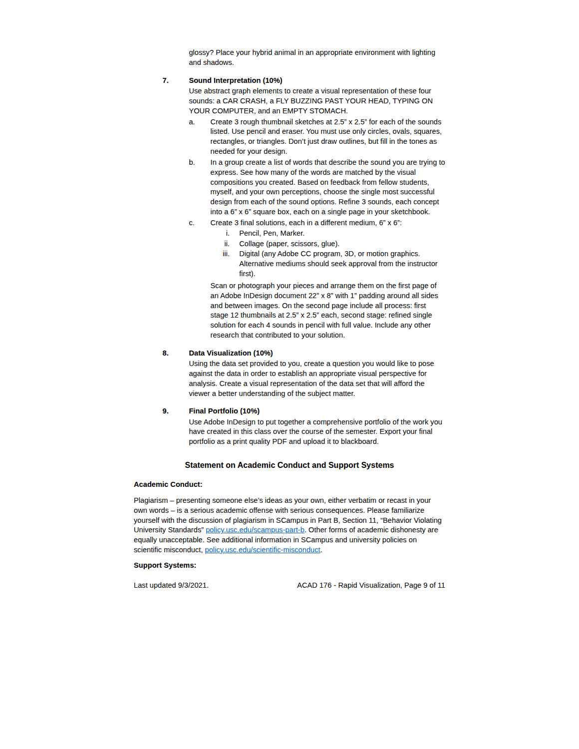glossy? Place your hybrid animal in an appropriate environment with lighting and shadows.
Sound Interpretation (10%) Use abstract graph elements to create a visual representation of these four sounds: a CAR CRASH, a FLY BUZZING PAST YOUR HEAD, TYPING ON YOUR COMPUTER, and an EMPTY STOMACH.
Create 3 rough thumbnail sketches at 2.5” x 2.5” for each of the sounds listed. Use pencil and eraser. You must use only circles, ovals, squares, rectangles, or triangles. Don’t just draw outlines, but fill in the tones as needed for your design.
In a group create a list of words that describe the sound you are trying to express. See how many of the words are matched by the visual compositions you created. Based on feedback from fellow students, myself, and your own perceptions, choose the single most successful design from each of the sound options. Refine 3 sounds, each concept into a 6” x 6” square box, each on a single page in your sketchbook.
Create 3 final solutions, each in a different medium, 6” x 6”:
Pencil, Pen, Marker.
Collage (paper, scissors, glue).
Digital (any Adobe CC program, 3D, or motion graphics. Alternative mediums should seek approval from the instructor first).
Scan or photograph your pieces and arrange them on the first page of an Adobe InDesign document 22” x 8” with 1” padding around all sides and between images. On the second page include all process: first stage 12 thumbnails at 2.5” x 2.5” each, second stage: refined single solution for each 4 sounds in pencil with full value. Include any other research that contributed to your solution.
Data Visualization (10%) Using the data set provided to you, create a question you would like to pose against the data in order to establish an appropriate visual perspective for analysis. Create a visual representation of the data set that will afford the viewer a better understanding of the subject matter.
Final Portfolio (10%) Use Adobe InDesign to put together a comprehensive portfolio of the work you have created in this class over the course of the semester. Export your final portfolio as a print quality PDF and upload it to blackboard.
Statement on Academic Conduct and Support Systems
Academic Conduct:
Plagiarism – presenting someone else’s ideas as your own, either verbatim or recast in your own words – is a serious academic offense with serious consequences. Please familiarize yourself with the discussion of plagiarism in SCampus in Part B, Section 11, “Behavior Violating University Standards” policy.usc.edu/scampus-part-b. Other forms of academic dishonesty are equally unacceptable. See additional information in SCampus and university policies on scientific misconduct, policy.usc.edu/scientific-misconduct.
Support Systems:
Last updated 9/3/2021. ACAD 176 - Rapid Visualization, Page 9 of 11